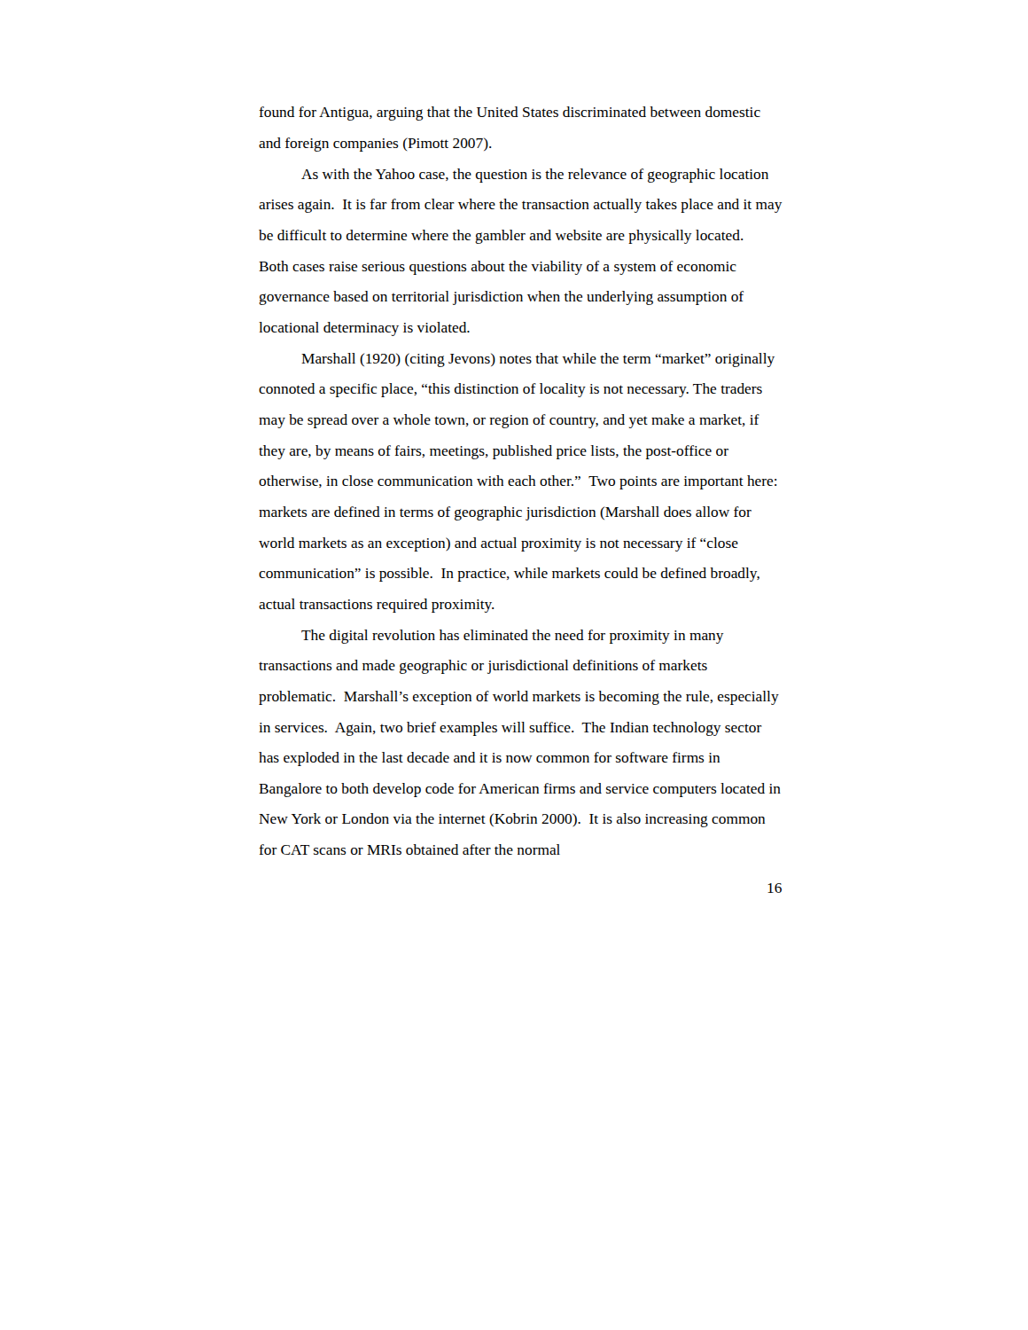found for Antigua, arguing that the United States discriminated between domestic and foreign companies (Pimott 2007).
As with the Yahoo case, the question is the relevance of geographic location arises again. It is far from clear where the transaction actually takes place and it may be difficult to determine where the gambler and website are physically located. Both cases raise serious questions about the viability of a system of economic governance based on territorial jurisdiction when the underlying assumption of locational determinacy is violated.
Marshall (1920) (citing Jevons) notes that while the term “market” originally connoted a specific place, “this distinction of locality is not necessary. The traders may be spread over a whole town, or region of country, and yet make a market, if they are, by means of fairs, meetings, published price lists, the post-office or otherwise, in close communication with each other.” Two points are important here: markets are defined in terms of geographic jurisdiction (Marshall does allow for world markets as an exception) and actual proximity is not necessary if “close communication” is possible. In practice, while markets could be defined broadly, actual transactions required proximity.
The digital revolution has eliminated the need for proximity in many transactions and made geographic or jurisdictional definitions of markets problematic. Marshall’s exception of world markets is becoming the rule, especially in services. Again, two brief examples will suffice. The Indian technology sector has exploded in the last decade and it is now common for software firms in Bangalore to both develop code for American firms and service computers located in New York or London via the internet (Kobrin 2000). It is also increasing common for CAT scans or MRIs obtained after the normal
16